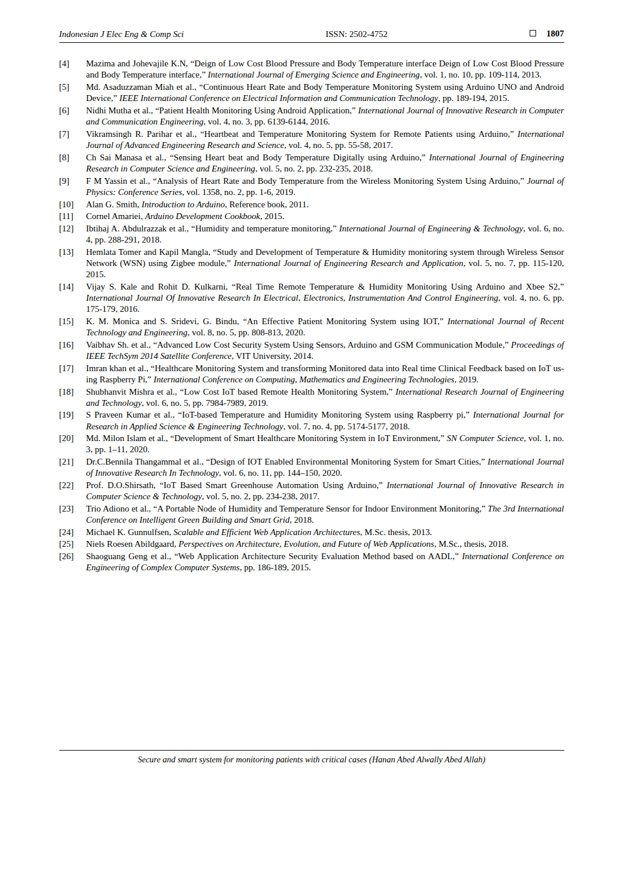Indonesian J Elec Eng & Comp Sci ISSN: 2502-4752 1807
[4] Mazima and Johevajile K.N, “Deign of Low Cost Blood Pressure and Body Temperature interface Deign of Low Cost Blood Pressure and Body Temperature interface,” International Journal of Emerging Science and Engineering, vol. 1, no. 10, pp. 109-114, 2013.
[5] Md. Asaduzzaman Miah et al., “Continuous Heart Rate and Body Temperature Monitoring System using Arduino UNO and Android Device,” IEEE International Conference on Electrical Information and Communication Technology, pp. 189-194, 2015.
[6] Nidhi Mutha et al., “Patient Health Monitoring Using Android Application,” International Journal of Innovative Research in Computer and Communication Engineering, vol. 4, no. 3, pp. 6139-6144, 2016.
[7] Vikramsingh R. Parihar et al., “Heartbeat and Temperature Monitoring System for Remote Patients using Arduino,” International Journal of Advanced Engineering Research and Science, vol. 4, no. 5, pp. 55-58, 2017.
[8] Ch Sai Manasa et al., “Sensing Heart beat and Body Temperature Digitally using Arduino,” International Journal of Engineering Research in Computer Science and Engineering, vol. 5, no. 2, pp. 232-235, 2018.
[9] F M Yassin et al., “Analysis of Heart Rate and Body Temperature from the Wireless Monitoring System Using Arduino,” Journal of Physics: Conference Series, vol. 1358, no. 2, pp. 1-6, 2019.
[10] Alan G. Smith, Introduction to Arduino, Reference book, 2011.
[11] Cornel Amariei, Arduino Development Cookbook, 2015.
[12] Ibtihaj A. Abdulrazzak et al., “Humidity and temperature monitoring,” International Journal of Engineering & Technology, vol. 6, no. 4, pp. 288-291, 2018.
[13] Hemlata Tomer and Kapil Mangla, “Study and Development of Temperature & Humidity monitoring system through Wireless Sensor Network (WSN) using Zigbee module,” International Journal of Engineering Research and Application, vol. 5, no. 7, pp. 115-120, 2015.
[14] Vijay S. Kale and Rohit D. Kulkarni, “Real Time Remote Temperature & Humidity Monitoring Using Arduino and Xbee S2,” International Journal Of Innovative Research In Electrical, Electronics, Instrumentation And Control Engineering, vol. 4, no. 6, pp. 175-179, 2016.
[15] K. M. Monica and S. Sridevi, G. Bindu, “An Effective Patient Monitoring System using IOT,” International Journal of Recent Technology and Engineering, vol. 8, no. 5, pp. 808-813, 2020.
[16] Vaibhav Sh. et al., “Advanced Low Cost Security System Using Sensors, Arduino and GSM Communication Module,” Proceedings of IEEE TechSym 2014 Satellite Conference, VIT University, 2014.
[17] Imran khan et al., “Healthcare Monitoring System and transforming Monitored data into Real time Clinical Feedback based on IoT using Raspberry Pi,” International Conference on Computing, Mathematics and Engineering Technologies, 2019.
[18] Shubhanvit Mishra et al., “Low Cost IoT based Remote Health Monitoring System,” International Research Journal of Engineering and Technology, vol. 6, no. 5, pp. 7984-7989, 2019.
[19] S Praveen Kumar et al., “IoT-based Temperature and Humidity Monitoring System using Raspberry pi,” International Journal for Research in Applied Science & Engineering Technology, vol. 7, no. 4, pp. 5174-5177, 2018.
[20] Md. Milon Islam et al., “Development of Smart Healthcare Monitoring System in IoT Environment,” SN Computer Science, vol. 1, no. 3, pp. 1–11, 2020.
[21] Dr.C.Bennila Thangammal et al., “Design of IOT Enabled Environmental Monitoring System for Smart Cities,” International Journal of Innovative Research In Technology, vol. 6, no. 11, pp. 144–150, 2020.
[22] Prof. D.O.Shirsath, “IoT Based Smart Greenhouse Automation Using Arduino,” International Journal of Innovative Research in Computer Science & Technology, vol. 5, no. 2, pp. 234-238, 2017.
[23] Trio Adiono et al., “A Portable Node of Humidity and Temperature Sensor for Indoor Environment Monitoring,” The 3rd International Conference on Intelligent Green Building and Smart Grid, 2018.
[24] Michael K. Gunnulfsen, Scalable and Efficient Web Application Architectures, M.Sc. thesis, 2013.
[25] Niels Roesen Abildgaard, Perspectives on Architecture, Evolution, and Future of Web Applications, M.Sc., thesis, 2018.
[26] Shaoguang Geng et al., “Web Application Architecture Security Evaluation Method based on AADL,” International Conference on Engineering of Complex Computer Systems, pp. 186-189, 2015.
Secure and smart system for monitoring patients with critical cases (Hanan Abed Alwally Abed Allah)